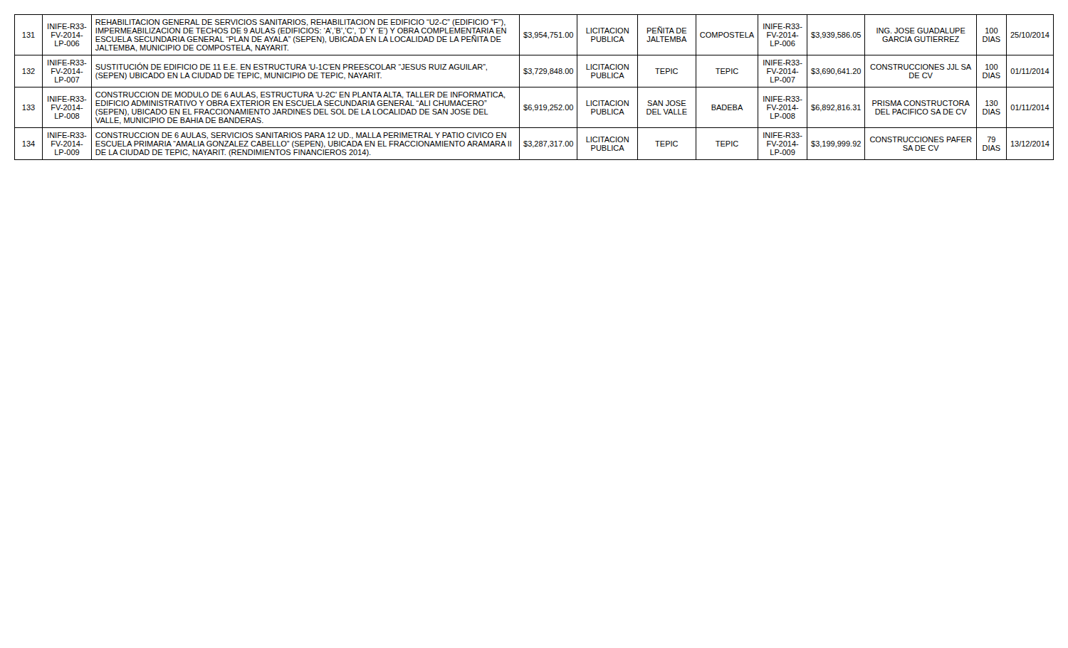| 131 | INIFE-R33-FV-2014-LP-006 | REHABILITACION GENERAL DE SERVICIOS SANITARIOS, REHABILITACION DE EDIFICIO “U2-C” (EDIFICIO “F”), IMPERMEABILIZACION DE TECHOS DE 9 AULAS (EDIFICIOS: ‘A’,’B’,’C’, ‘D’ Y ‘E’) Y OBRA COMPLEMENTARIA EN ESCUELA SECUNDARIA GENERAL “PLAN DE AYALA” (SEPEN), UBICADA EN LA LOCALIDAD DE LA PEÑITA DE JALTEMBA, MUNICIPIO DE COMPOSTELA, NAYARIT. | $3,954,751.00 | LICITACION PUBLICA | PEÑITA DE JALTEMBA | COMPOSTELA | INIFE-R33-FV-2014-LP-006 | $3,939,586.05 | ING. JOSE GUADALUPE GARCIA GUTIERREZ | 100 DIAS | 25/10/2014 |
| 132 | INIFE-R33-FV-2014-LP-007 | SUSTITUCIÓN DE EDIFICIO DE 11 E.E. EN ESTRUCTURA 'U-1C'EN PREESCOLAR “JESUS RUIZ AGUILAR”, (SEPEN) UBICADO EN LA CIUDAD DE TEPIC, MUNICIPIO DE TEPIC, NAYARIT. | $3,729,848.00 | LICITACION PUBLICA | TEPIC | TEPIC | INIFE-R33-FV-2014-LP-007 | $3,690,641.20 | CONSTRUCCIONES JJL SA DE CV | 100 DIAS | 01/11/2014 |
| 133 | INIFE-R33-FV-2014-LP-008 | CONSTRUCCION DE MODULO DE 6 AULAS, ESTRUCTURA 'U-2C' EN PLANTA ALTA, TALLER DE INFORMATICA, EDIFICIO ADMINISTRATIVO Y OBRA EXTERIOR EN ESCUELA SECUNDARIA GENERAL “ALI CHUMACERO” (SEPEN), UBICADO EN EL FRACCIONAMIENTO JARDINES DEL SOL DE LA LOCALIDAD DE SAN JOSE DEL VALLE, MUNICIPIO DE BAHIA DE BANDERAS. | $6,919,252.00 | LICITACION PUBLICA | SAN JOSE DEL VALLE | BADEBA | INIFE-R33-FV-2014-LP-008 | $6,892,816.31 | PRISMA CONSTRUCTORA DEL PACIFICO SA DE CV | 130 DIAS | 01/11/2014 |
| 134 | INIFE-R33-FV-2014-LP-009 | CONSTRUCCION DE 6 AULAS, SERVICIOS SANITARIOS PARA 12 UD., MALLA PERIMETRAL Y PATIO CIVICO EN ESCUELA PRIMARIA “AMALIA GONZALEZ CABELLO” (SEPEN), UBICADA EN EL FRACCIONAMIENTO ARAMARA II DE LA CIUDAD DE TEPIC, NAYARIT. (RENDIMIENTOS FINANCIEROS 2014). | $3,287,317.00 | LICITACION PUBLICA | TEPIC | TEPIC | INIFE-R33-FV-2014-LP-009 | $3,199,999.92 | CONSTRUCCIONES PAFER SA DE CV | 79 DIAS | 13/12/2014 |